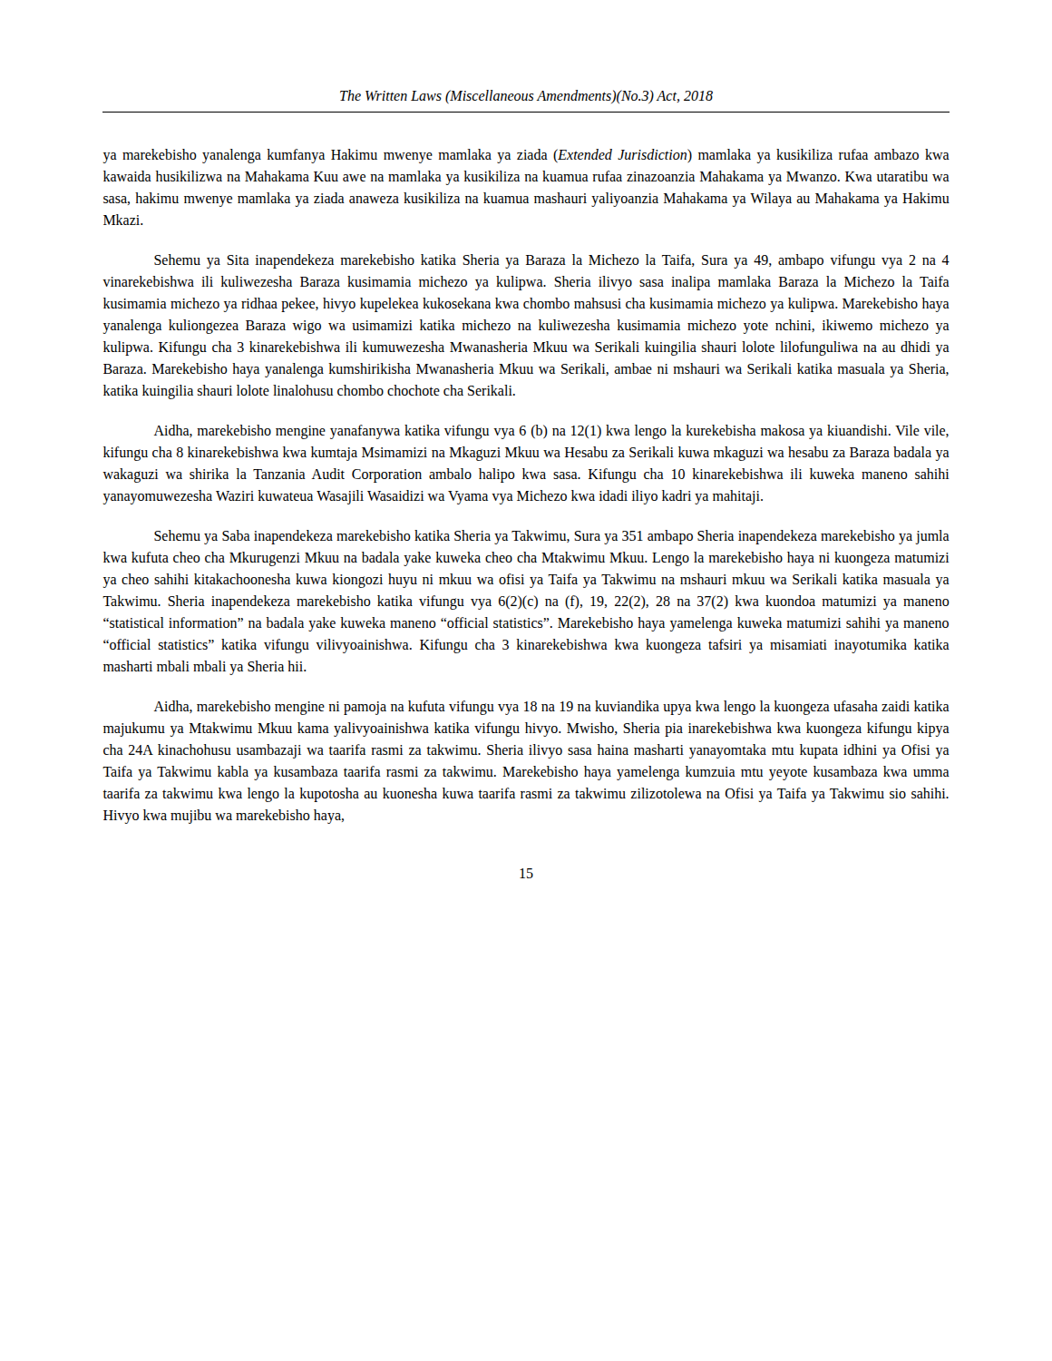The Written Laws (Miscellaneous Amendments)(No.3) Act, 2018
ya marekebisho yanalenga kumfanya Hakimu mwenye mamlaka ya ziada (Extended Jurisdiction) mamlaka ya kusikiliza rufaa ambazo kwa kawaida husikilizwa na Mahakama Kuu awe na mamlaka ya kusikiliza na kuamua rufaa zinazoanzia Mahakama ya Mwanzo. Kwa utaratibu wa sasa, hakimu mwenye mamlaka ya ziada anaweza kusikiliza na kuamua mashauri yaliyoanzia Mahakama ya Wilaya au Mahakama ya Hakimu Mkazi.
Sehemu ya Sita inapendekeza marekebisho katika Sheria ya Baraza la Michezo la Taifa, Sura ya 49, ambapo vifungu vya 2 na 4 vinarekebishwa ili kuliwezesha Baraza kusimamia michezo ya kulipwa. Sheria ilivyo sasa inalipa mamlaka Baraza la Michezo la Taifa kusimamia michezo ya ridhaa pekee, hivyo kupelekea kukosekana kwa chombo mahsusi cha kusimamia michezo ya kulipwa. Marekebisho haya yanalenga kuliongezea Baraza wigo wa usimamizi katika michezo na kuliwezesha kusimamia michezo yote nchini, ikiwemo michezo ya kulipwa. Kifungu cha 3 kinarekebishwa ili kumuwezesha Mwanasheria Mkuu wa Serikali kuingilia shauri lolote lilofunguliwa na au dhidi ya Baraza. Marekebisho haya yanalenga kumshirikisha Mwanasheria Mkuu wa Serikali, ambae ni mshauri wa Serikali katika masuala ya Sheria, katika kuingilia shauri lolote linalohusu chombo chochote cha Serikali.
Aidha, marekebisho mengine yanafanywa katika vifungu vya 6 (b) na 12(1) kwa lengo la kurekebisha makosa ya kiuandishi. Vile vile, kifungu cha 8 kinarekebishwa kwa kumtaja Msimamizi na Mkaguzi Mkuu wa Hesabu za Serikali kuwa mkaguzi wa hesabu za Baraza badala ya wakaguzi wa shirika la Tanzania Audit Corporation ambalo halipo kwa sasa. Kifungu cha 10 kinarekebishwa ili kuweka maneno sahihi yanayomuwezesha Waziri kuwateua Wasajili Wasaidizi wa Vyama vya Michezo kwa idadi iliyo kadri ya mahitaji.
Sehemu ya Saba inapendekeza marekebisho katika Sheria ya Takwimu, Sura ya 351 ambapo Sheria inapendekeza marekebisho ya jumla kwa kufuta cheo cha Mkurugenzi Mkuu na badala yake kuweka cheo cha Mtakwimu Mkuu. Lengo la marekebisho haya ni kuongeza matumizi ya cheo sahihi kitakachoonesha kuwa kiongozi huyu ni mkuu wa ofisi ya Taifa ya Takwimu na mshauri mkuu wa Serikali katika masuala ya Takwimu. Sheria inapendekeza marekebisho katika vifungu vya 6(2)(c) na (f), 19, 22(2), 28 na 37(2) kwa kuondoa matumizi ya maneno “statistical information” na badala yake kuweka maneno “official statistics”. Marekebisho haya yamelenga kuweka matumizi sahihi ya maneno “official statistics” katika vifungu vilivyoainishwa. Kifungu cha 3 kinarekebishwa kwa kuongeza tafsiri ya misamiati inayotumika katika masharti mbali mbali ya Sheria hii.
Aidha, marekebisho mengine ni pamoja na kufuta vifungu vya 18 na 19 na kuviandika upya kwa lengo la kuongeza ufasaha zaidi katika majukumu ya Mtakwimu Mkuu kama yalivyoainishwa katika vifungu hivyo. Mwisho, Sheria pia inarekebishwa kwa kuongeza kifungu kipya cha 24A kinachohusu usambazaji wa taarifa rasmi za takwimu. Sheria ilivyo sasa haina masharti yanayomtaka mtu kupata idhini ya Ofisi ya Taifa ya Takwimu kabla ya kusambaza taarifa rasmi za takwimu. Marekebisho haya yamelenga kumzuia mtu yeyote kusambaza kwa umma taarifa za takwimu kwa lengo la kupotosha au kuonesha kuwa taarifa rasmi za takwimu zilizotolewa na Ofisi ya Taifa ya Takwimu sio sahihi. Hivyo kwa mujibu wa marekebisho haya,
15